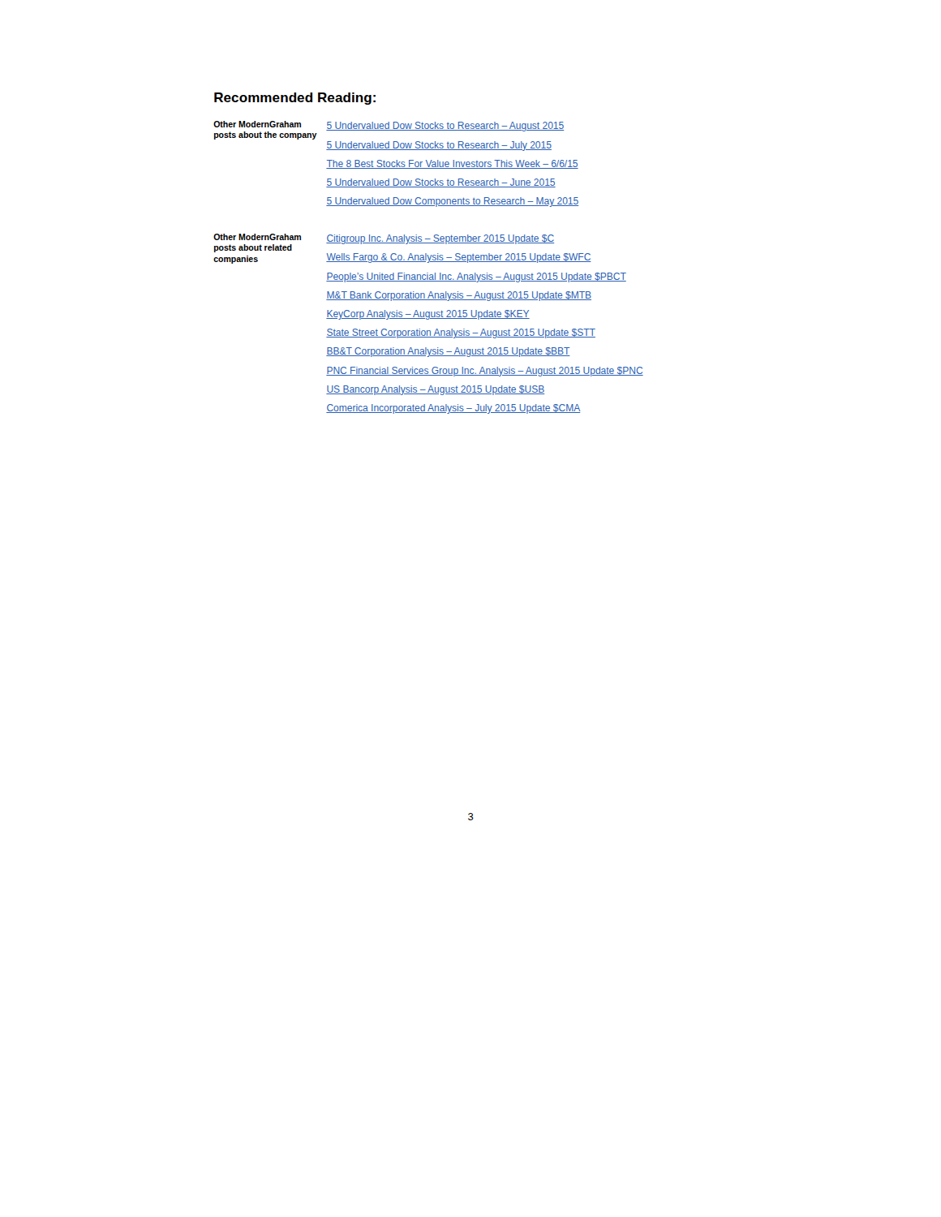Recommended Reading:
| Other ModernGraham posts about the company | 5 Undervalued Dow Stocks to Research – August 2015 5 Undervalued Dow Stocks to Research – July 2015 The 8 Best Stocks For Value Investors This Week – 6/6/15 5 Undervalued Dow Stocks to Research – June 2015 5 Undervalued Dow Components to Research – May 2015 |
| Other ModernGraham posts about related companies | Citigroup Inc. Analysis – September 2015 Update $C Wells Fargo & Co. Analysis – September 2015 Update $WFC People’s United Financial Inc. Analysis – August 2015 Update $PBCT M&T Bank Corporation Analysis – August 2015 Update $MTB KeyCorp Analysis – August 2015 Update $KEY State Street Corporation Analysis – August 2015 Update $STT BB&T Corporation Analysis – August 2015 Update $BBT PNC Financial Services Group Inc. Analysis – August 2015 Update $PNC US Bancorp Analysis – August 2015 Update $USB Comerica Incorporated Analysis – July 2015 Update $CMA |
3